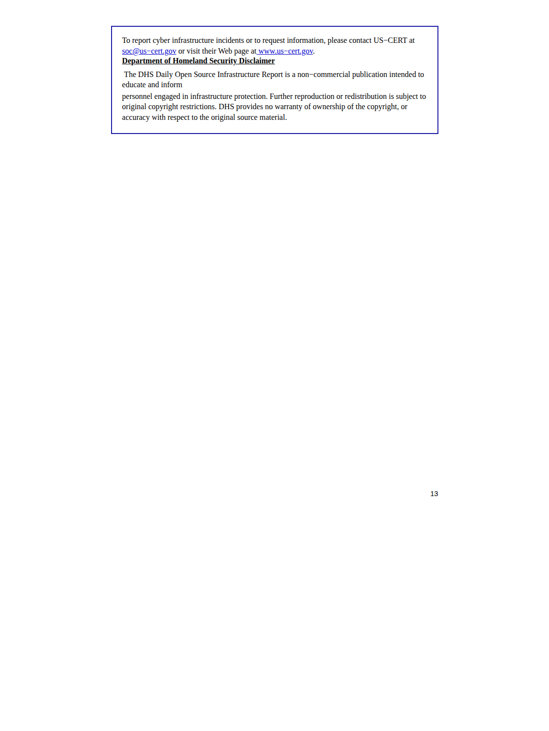To report cyber infrastructure incidents or to request information, please contact US−CERT at soc@us−cert.gov or visit their Web page at www.us−cert.gov.
Department of Homeland Security Disclaimer
The DHS Daily Open Source Infrastructure Report is a non−commercial publication intended to educate and inform personnel engaged in infrastructure protection. Further reproduction or redistribution is subject to original copyright restrictions. DHS provides no warranty of ownership of the copyright, or accuracy with respect to the original source material.
13